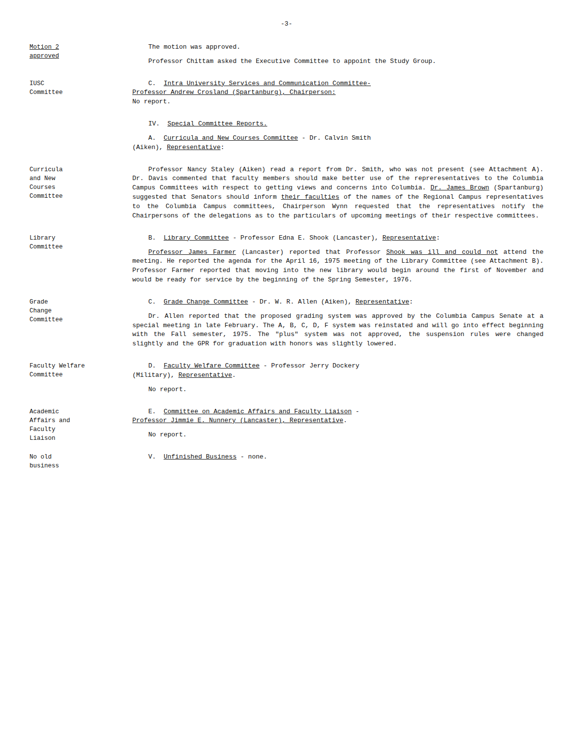-3-
| Motion 2 approved | The motion was approved. Professor Chittam asked the Executive Committee to appoint the Study Group. |
| IUSC Committee | C. Intra University Services and Communication Committee- Professor Andrew Crosland (Spartanburg), Chairperson: No report. |
| | IV. Special Committee Reports. A. Curricula and New Courses Committee - Dr. Calvin Smith (Aiken), Representative : |
| Curricula and New Courses Committee | Professor Nancy Staley (Aiken) read a report from Dr. Smith, who was not present (see Attachment A). Dr. Davis commented that faculty members should make better use of the repreresentatives to the Columbia Campus Committees with respect to getting views and concerns into Columbia. Dr. James Brown (Spartanburg) suggested that Senators should inform their faculties of the names of the Regional Campus representatives to the Columbia Campus committees, Chairperson Wynn requested that the representatives notify the Chairpersons of the delegations as to the particulars of upcoming meetings of their respective committees. |
| Library Committee | B. Library Committee - Professor Edna E. Shook (Lancaster), Representative : Professor James Farmer (Lancaster) reported that Professor Shook was ill and could not attend the meeting. He reported the agenda for the April 16, 1975 meeting of the Library Committee (see Attachment B). Professor Farmer reported that moving into the new library would begin around the first of November and would be ready for service by the beginning of the Spring Semester, 1976. |
| Grade Change Committee | C. Grade Change Committee - Dr. W. R. Allen (Aiken), Representative : Dr. Allen reported that the proposed grading system was approved by the Columbia Campus Senate at a special meeting in late February. The A, B, C, D, F system was reinstated and will go into effect beginning with the Fall semester, 1975. The "plus" system was not approved, the suspension rules were changed slightly and the GPR for graduation with honors was slightly lowered. |
| Faculty Welfare Committee | D. Faculty Welfare Committee - Professor Jerry Dockery (Military), Representative . No report. |
| Academic Affairs and Faculty Liaison | E. Committee on Academic Affairs and Faculty Liaison - Professor Jimmie E. Nunnery (Lancaster), Representative . No report. |
| No old business | V. Unfinished Business - none. |